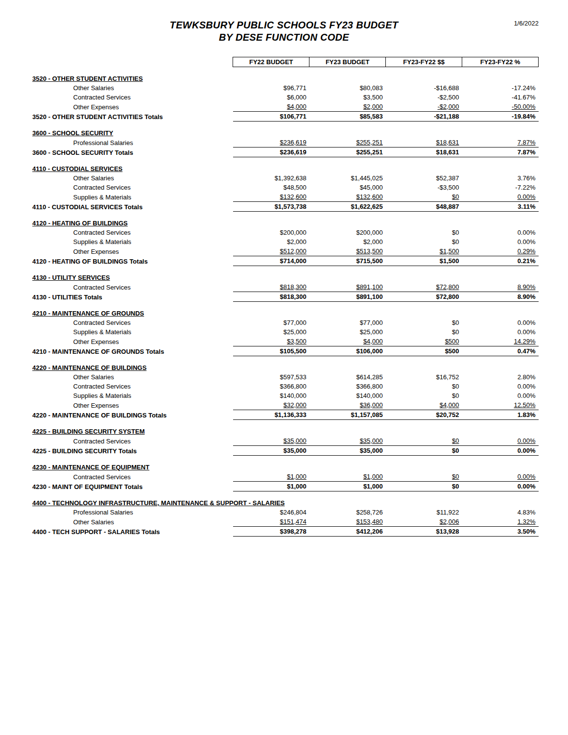1/6/2022
TEWKSBURY PUBLIC SCHOOLS FY23 BUDGET
BY DESE FUNCTION CODE
| | | FY22 BUDGET | FY23 BUDGET | FY23-FY22 $$ | FY23-FY22 % |
| --- | --- | --- | --- | --- | --- |
| 3520 - OTHER STUDENT ACTIVITIES | | | | |
| | Other Salaries | $96,771 | $80,083 | -$16,688 | -17.24% |
| | Contracted Services | $6,000 | $3,500 | -$2,500 | -41.67% |
| | Other Expenses | $4,000 | $2,000 | -$2,000 | -50.00% |
| 3520 - OTHER STUDENT ACTIVITIES Totals | $106,771 | $85,583 | -$21,188 | -19.84% |
| 3600 - SCHOOL SECURITY | | | | |
| | Professional Salaries | $236,619 | $255,251 | $18,631 | 7.87% |
| 3600 - SCHOOL SECURITY Totals | $236,619 | $255,251 | $18,631 | 7.87% |
| 4110 - CUSTODIAL SERVICES | | | | |
| | Other Salaries | $1,392,638 | $1,445,025 | $52,387 | 3.76% |
| | Contracted Services | $48,500 | $45,000 | -$3,500 | -7.22% |
| | Supplies & Materials | $132,600 | $132,600 | $0 | 0.00% |
| 4110 - CUSTODIAL SERVICES Totals | $1,573,738 | $1,622,625 | $48,887 | 3.11% |
| 4120 - HEATING OF BUILDINGS | | | | |
| | Contracted Services | $200,000 | $200,000 | $0 | 0.00% |
| | Supplies & Materials | $2,000 | $2,000 | $0 | 0.00% |
| | Other Expenses | $512,000 | $513,500 | $1,500 | 0.29% |
| 4120 - HEATING OF BUILDINGS Totals | $714,000 | $715,500 | $1,500 | 0.21% |
| 4130 - UTILITY SERVICES | | | | |
| | Contracted Services | $818,300 | $891,100 | $72,800 | 8.90% |
| 4130 - UTILITIES Totals | $818,300 | $891,100 | $72,800 | 8.90% |
| 4210 - MAINTENANCE OF GROUNDS | | | | |
| | Contracted Services | $77,000 | $77,000 | $0 | 0.00% |
| | Supplies & Materials | $25,000 | $25,000 | $0 | 0.00% |
| | Other Expenses | $3,500 | $4,000 | $500 | 14.29% |
| 4210 - MAINTENANCE OF GROUNDS Totals | $105,500 | $106,000 | $500 | 0.47% |
| 4220 - MAINTENANCE OF BUILDINGS | | | | |
| | Other Salaries | $597,533 | $614,285 | $16,752 | 2.80% |
| | Contracted Services | $366,800 | $366,800 | $0 | 0.00% |
| | Supplies & Materials | $140,000 | $140,000 | $0 | 0.00% |
| | Other Expenses | $32,000 | $36,000 | $4,000 | 12.50% |
| 4220 - MAINTENANCE OF BUILDINGS Totals | $1,136,333 | $1,157,085 | $20,752 | 1.83% |
| 4225 - BUILDING SECURITY SYSTEM | | | | |
| | Contracted Services | $35,000 | $35,000 | $0 | 0.00% |
| 4225 - BUILDING SECURITY Totals | $35,000 | $35,000 | $0 | 0.00% |
| 4230 - MAINTENANCE OF EQUIPMENT | | | | |
| | Contracted Services | $1,000 | $1,000 | $0 | 0.00% |
| 4230 - MAINT OF EQUIPMENT Totals | $1,000 | $1,000 | $0 | 0.00% |
| 4400 - TECHNOLOGY INFRASTRUCTURE, MAINTENANCE & SUPPORT - SALARIES | | | |
| | Professional Salaries | $246,804 | $258,726 | $11,922 | 4.83% |
| | Other Salaries | $151,474 | $153,480 | $2,006 | 1.32% |
| 4400 - TECH SUPPORT - SALARIES Totals | $398,278 | $412,206 | $13,928 | 3.50% |